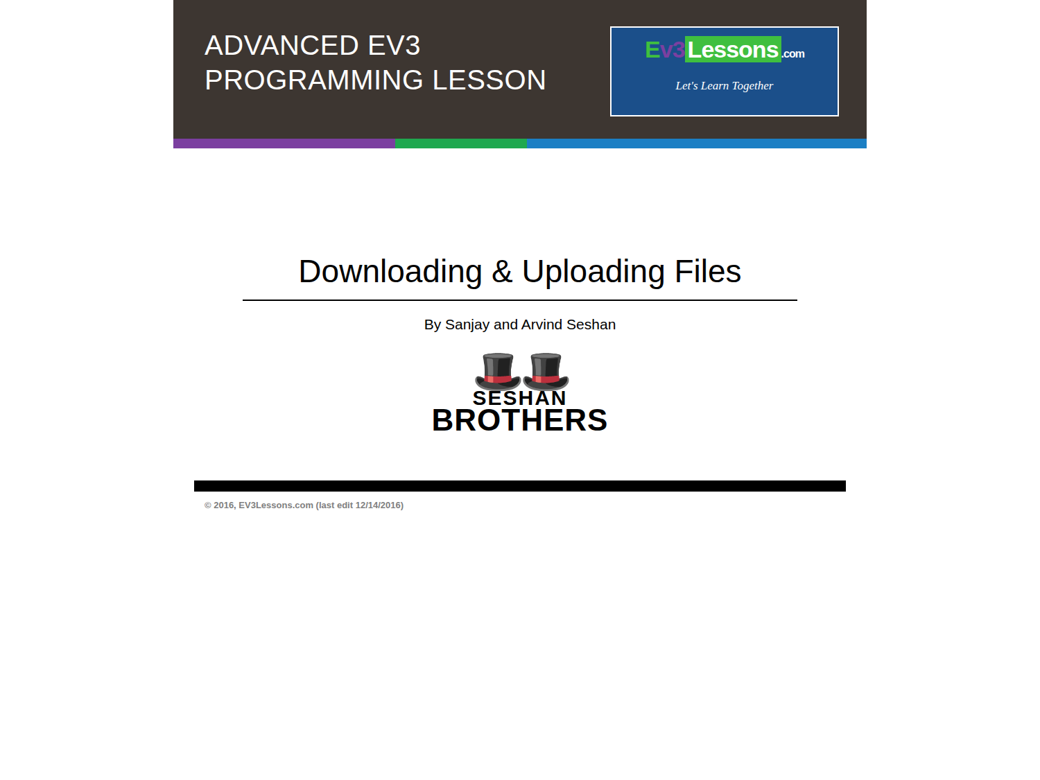ADVANCED EV3
PROGRAMMING LESSON
Ev3 Lessons.com
Let's Learn Together
Downloading & Uploading Files
By Sanjay and Arvind Seshan
🎩🎩
SESHAN
BROTHERS
© 2016, EV3Lessons.com (last edit 12/14/2016)